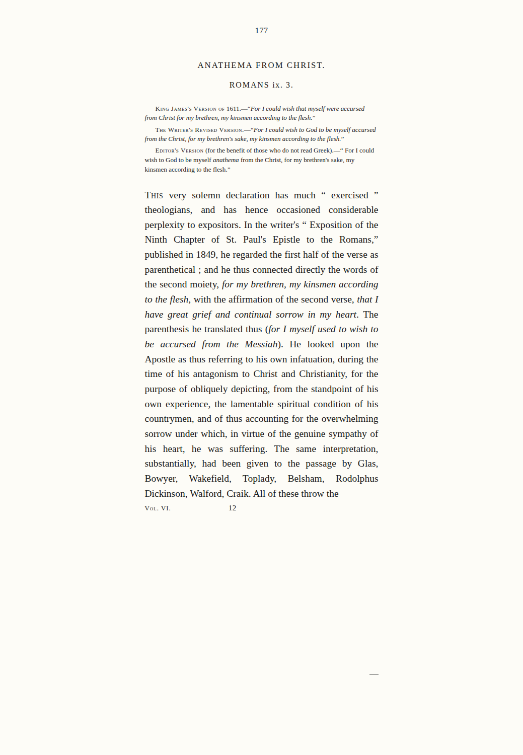177
Anathema from Christ.
Romans ix. 3.
King James's Version of 1611.—“For I could wish that myself were accursed from Christ for my brethren, my kinsmen according to the flesh.”
The Writer's Revised Version.—“For I could wish to God to be myself accursed from the Christ, for my brethren's sake, my kinsmen according to the flesh.”
Editor's Version (for the benefit of those who do not read Greek).—“ For I could wish to God to be myself anathema from the Christ, for my brethren's sake, my kinsmen according to the flesh.”
This very solemn declaration has much “ exercised ” theologians, and has hence occasioned considerable perplexity to expositors. In the writer's “ Exposition of the Ninth Chapter of St. Paul's Epistle to the Romans,” published in 1849, he regarded the first half of the verse as parenthetical ; and he thus connected directly the words of the second moiety, for my brethren, my kinsmen according to the flesh, with the affirmation of the second verse, that I have great grief and continual sorrow in my heart. The parenthesis he translated thus (for I myself used to wish to be accursed from the Messiah). He looked upon the Apostle as thus referring to his own infatuation, during the time of his antagonism to Christ and Christianity, for the purpose of obliquely depicting, from the standpoint of his own experience, the lamentable spiritual condition of his countrymen, and of thus accounting for the overwhelming sorrow under which, in virtue of the genuine sympathy of his heart, he was suffering. The same interpretation, substantially, had been given to the passage by Glas, Bowyer, Wakefield, Toplady, Belsham, Rodolphus Dickinson, Walford, Craik. All of these throw the
Vol. VI. 12